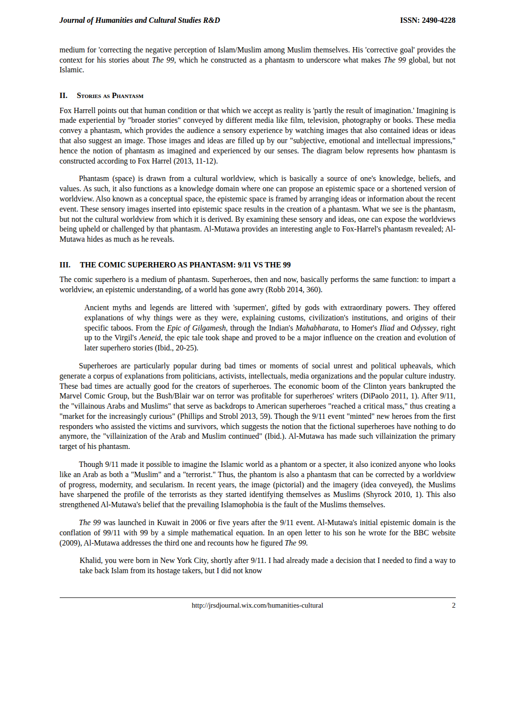Journal of Humanities and Cultural Studies R&D ISSN: 2490-4228
medium for 'correcting the negative perception of Islam/Muslim among Muslim themselves. His 'corrective goal' provides the context for his stories about The 99, which he constructed as a phantasm to underscore what makes The 99 global, but not Islamic.
II. Stories as Phantasm
Fox Harrell points out that human condition or that which we accept as reality is 'partly the result of imagination.' Imagining is made experiential by "broader stories" conveyed by different media like film, television, photography or books. These media convey a phantasm, which provides the audience a sensory experience by watching images that also contained ideas or ideas that also suggest an image. Those images and ideas are filled up by our "subjective, emotional and intellectual impressions," hence the notion of phantasm as imagined and experienced by our senses. The diagram below represents how phantasm is constructed according to Fox Harrel (2013, 11-12).
Phantasm (space) is drawn from a cultural worldview, which is basically a source of one's knowledge, beliefs, and values. As such, it also functions as a knowledge domain where one can propose an epistemic space or a shortened version of worldview. Also known as a conceptual space, the epistemic space is framed by arranging ideas or information about the recent event. These sensory images inserted into epistemic space results in the creation of a phantasm. What we see is the phantasm, but not the cultural worldview from which it is derived. By examining these sensory and ideas, one can expose the worldviews being upheld or challenged by that phantasm. Al-Mutawa provides an interesting angle to Fox-Harrel's phantasm revealed; Al-Mutawa hides as much as he reveals.
III. The Comic Superhero as Phantasm: 9/11 vs The 99
The comic superhero is a medium of phantasm. Superheroes, then and now, basically performs the same function: to impart a worldview, an epistemic understanding, of a world has gone awry (Robb 2014, 360).
Ancient myths and legends are littered with 'supermen', gifted by gods with extraordinary powers. They offered explanations of why things were as they were, explaining customs, civilization's institutions, and origins of their specific taboos. From the Epic of Gilgamesh, through the Indian's Mahabharata, to Homer's Iliad and Odyssey, right up to the Virgil's Aeneid, the epic tale took shape and proved to be a major influence on the creation and evolution of later superhero stories (Ibid., 20-25).
Superheroes are particularly popular during bad times or moments of social unrest and political upheavals, which generate a corpus of explanations from politicians, activists, intellectuals, media organizations and the popular culture industry. These bad times are actually good for the creators of superheroes. The economic boom of the Clinton years bankrupted the Marvel Comic Group, but the Bush/Blair war on terror was profitable for superheroes' writers (DiPaolo 2011, 1). After 9/11, the "villainous Arabs and Muslims" that serve as backdrops to American superheroes "reached a critical mass," thus creating a "market for the increasingly curious" (Phillips and Strobl 2013, 59). Though the 9/11 event "minted" new heroes from the first responders who assisted the victims and survivors, which suggests the notion that the fictional superheroes have nothing to do anymore, the "villainization of the Arab and Muslim continued" (Ibid.). Al-Mutawa has made such villainization the primary target of his phantasm.
Though 9/11 made it possible to imagine the Islamic world as a phantom or a specter, it also iconized anyone who looks like an Arab as both a "Muslim" and a "terrorist." Thus, the phantom is also a phantasm that can be corrected by a worldview of progress, modernity, and secularism. In recent years, the image (pictorial) and the imagery (idea conveyed), the Muslims have sharpened the profile of the terrorists as they started identifying themselves as Muslims (Shyrock 2010, 1). This also strengthened Al-Mutawa's belief that the prevailing Islamophobia is the fault of the Muslims themselves.
The 99 was launched in Kuwait in 2006 or five years after the 9/11 event. Al-Mutawa's initial epistemic domain is the conflation of 99/11 with 99 by a simple mathematical equation. In an open letter to his son he wrote for the BBC website (2009), Al-Mutawa addresses the third one and recounts how he figured The 99.
Khalid, you were born in New York City, shortly after 9/11. I had already made a decision that I needed to find a way to take back Islam from its hostage takers, but I did not know
http://jrsdjournal.wix.com/humanities-cultural 2